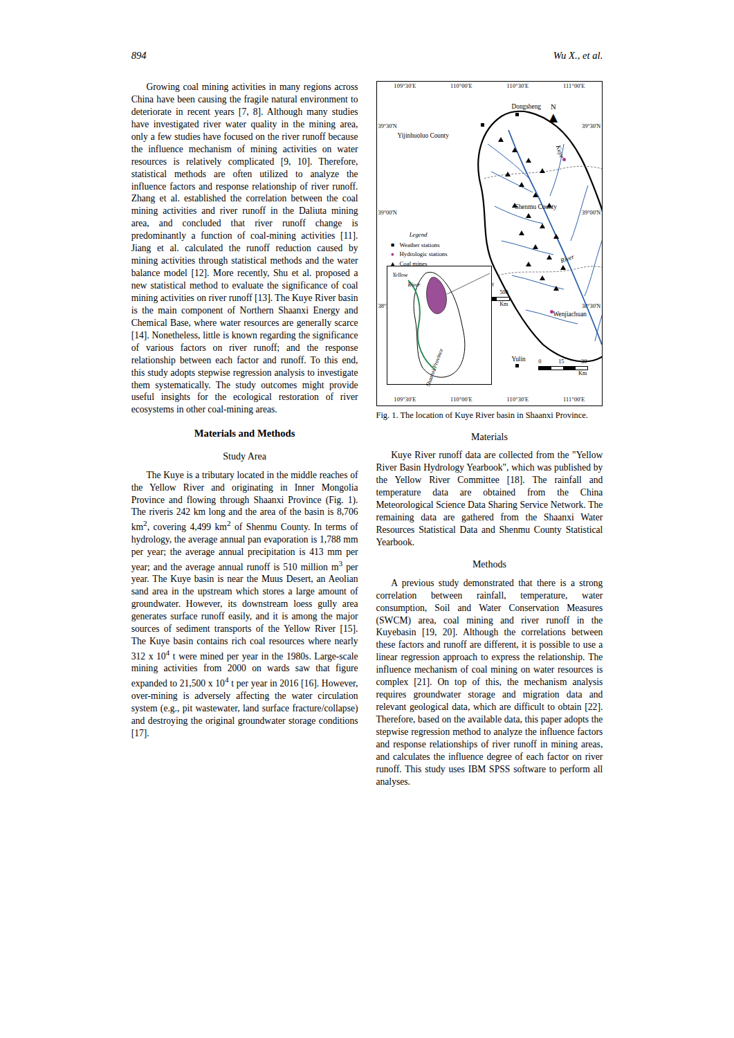894 Wu X., et al.
Growing coal mining activities in many regions across China have been causing the fragile natural environment to deteriorate in recent years [7, 8]. Although many studies have investigated river water quality in the mining area, only a few studies have focused on the river runoff because the influence mechanism of mining activities on water resources is relatively complicated [9, 10]. Therefore, statistical methods are often utilized to analyze the influence factors and response relationship of river runoff. Zhang et al. established the correlation between the coal mining activities and river runoff in the Daliuta mining area, and concluded that river runoff change is predominantly a function of coal-mining activities [11]. Jiang et al. calculated the runoff reduction caused by mining activities through statistical methods and the water balance model [12]. More recently, Shu et al. proposed a new statistical method to evaluate the significance of coal mining activities on river runoff [13]. The Kuye River basin is the main component of Northern Shaanxi Energy and Chemical Base, where water resources are generally scarce [14]. Nonetheless, little is known regarding the significance of various factors on river runoff; and the response relationship between each factor and runoff. To this end, this study adopts stepwise regression analysis to investigate them systematically. The study outcomes might provide useful insights for the ecological restoration of river ecosystems in other coal-mining areas.
Materials and Methods
Study Area
The Kuye is a tributary located in the middle reaches of the Yellow River and originating in Inner Mongolia Province and flowing through Shaanxi Province (Fig. 1). The riveris 242 km long and the area of the basin is 8,706 km2, covering 4,499 km2 of Shenmu County. In terms of hydrology, the average annual pan evaporation is 1,788 mm per year; the average annual precipitation is 413 mm per year; and the average annual runoff is 510 million m3 per year. The Kuye basin is near the Muus Desert, an Aeolian sand area in the upstream which stores a large amount of groundwater. However, its downstream loess gully area generates surface runoff easily, and it is among the major sources of sediment transports of the Yellow River [15]. The Kuye basin contains rich coal resources where nearly 312 x 104 t were mined per year in the 1980s. Large-scale mining activities from 2000 on wards saw that figure expanded to 21,500 x 104 t per year in 2016 [16]. However, over-mining is adversely affecting the water circulation system (e.g., pit wastewater, land surface fracture/collapse) and destroying the original groundwater storage conditions [17].
109°30'E 110°00'E 110°30'E 111°00'E
109°30'E 110°00'E 110°30'E 111°00'E
39°30'N
39°30'N
39°00'N
39°00'N
38°30'N
38°30'N
N
▲
Dongsheng
Yijinhuoluo County
Shenmu County
Wenjiachuan
Hequ
Xing
Yulin
Kuye
River
Yellow
River
Legend
■Weather stations
●Hydrologic stations
▲Coal mines
—River
□Basin
□County
0250500
Km
01530
Km
Yellow
River
Shaanxi Province
Fig. 1. The location of Kuye River basin in Shaanxi Province.
Materials
Kuye River runoff data are collected from the "Yellow River Basin Hydrology Yearbook", which was published by the Yellow River Committee [18]. The rainfall and temperature data are obtained from the China Meteorological Science Data Sharing Service Network. The remaining data are gathered from the Shaanxi Water Resources Statistical Data and Shenmu County Statistical Yearbook.
Methods
A previous study demonstrated that there is a strong correlation between rainfall, temperature, water consumption, Soil and Water Conservation Measures (SWCM) area, coal mining and river runoff in the Kuyebasin [19, 20]. Although the correlations between these factors and runoff are different, it is possible to use a linear regression approach to express the relationship. The influence mechanism of coal mining on water resources is complex [21]. On top of this, the mechanism analysis requires groundwater storage and migration data and relevant geological data, which are difficult to obtain [22]. Therefore, based on the available data, this paper adopts the stepwise regression method to analyze the influence factors and response relationships of river runoff in mining areas, and calculates the influence degree of each factor on river runoff. This study uses IBM SPSS software to perform all analyses.